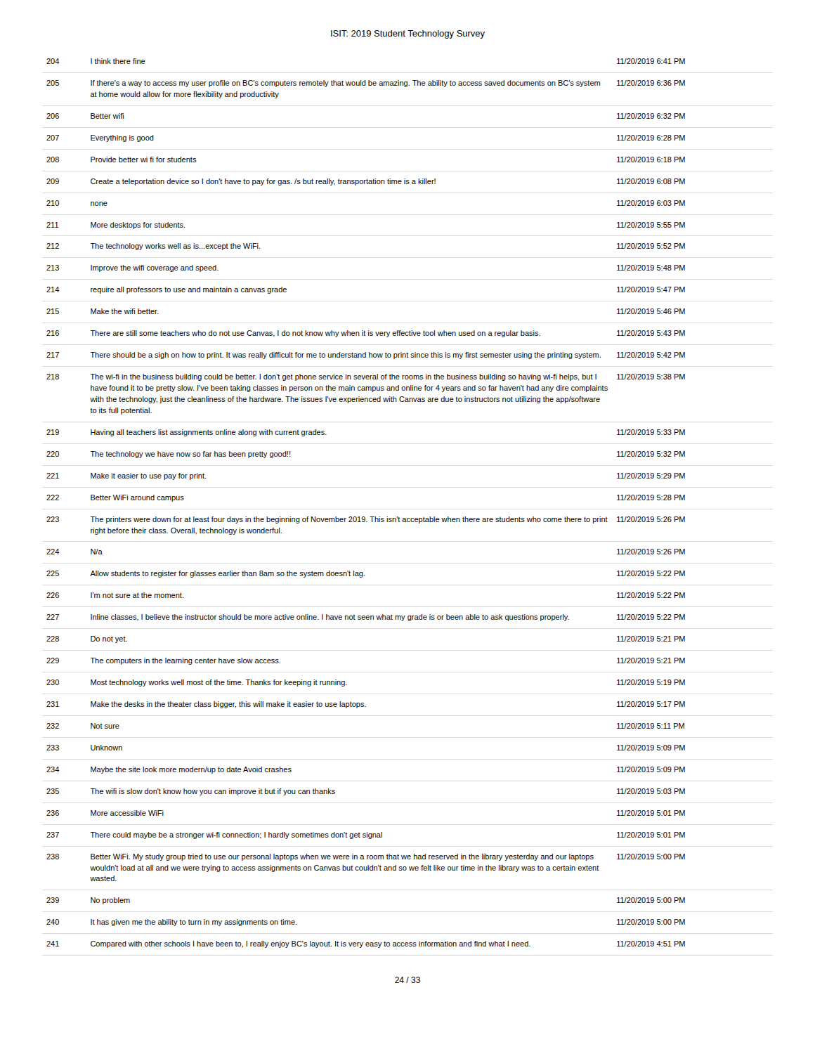ISIT: 2019 Student Technology Survey
| 204 | I think there fine | 11/20/2019 6:41 PM |
| 205 | If there's a way to access my user profile on BC's computers remotely that would be amazing. The ability to access saved documents on BC's system at home would allow for more flexibility and productivity | 11/20/2019 6:36 PM |
| 206 | Better wifi | 11/20/2019 6:32 PM |
| 207 | Everything is good | 11/20/2019 6:28 PM |
| 208 | Provide better wi fi for students | 11/20/2019 6:18 PM |
| 209 | Create a teleportation device so I don't have to pay for gas. /s but really, transportation time is a killer! | 11/20/2019 6:08 PM |
| 210 | none | 11/20/2019 6:03 PM |
| 211 | More desktops for students. | 11/20/2019 5:55 PM |
| 212 | The technology works well as is...except the WiFi. | 11/20/2019 5:52 PM |
| 213 | Improve the wifi coverage and speed. | 11/20/2019 5:48 PM |
| 214 | require all professors to use and maintain a canvas grade | 11/20/2019 5:47 PM |
| 215 | Make the wifi better. | 11/20/2019 5:46 PM |
| 216 | There are still some teachers who do not use Canvas, I do not know why when it is very effective tool when used on a regular basis. | 11/20/2019 5:43 PM |
| 217 | There should be a sigh on how to print. It was really difficult for me to understand how to print since this is my first semester using the printing system. | 11/20/2019 5:42 PM |
| 218 | The wi-fi in the business building could be better. I don't get phone service in several of the rooms in the business building so having wi-fi helps, but I have found it to be pretty slow. I've been taking classes in person on the main campus and online for 4 years and so far haven't had any dire complaints with the technology, just the cleanliness of the hardware. The issues I've experienced with Canvas are due to instructors not utilizing the app/software to its full potential. | 11/20/2019 5:38 PM |
| 219 | Having all teachers list assignments online along with current grades. | 11/20/2019 5:33 PM |
| 220 | The technology we have now so far has been pretty good!! | 11/20/2019 5:32 PM |
| 221 | Make it easier to use pay for print. | 11/20/2019 5:29 PM |
| 222 | Better WiFi around campus | 11/20/2019 5:28 PM |
| 223 | The printers were down for at least four days in the beginning of November 2019. This isn't acceptable when there are students who come there to print right before their class. Overall, technology is wonderful. | 11/20/2019 5:26 PM |
| 224 | N/a | 11/20/2019 5:26 PM |
| 225 | Allow students to register for glasses earlier than 8am so the system doesn't lag. | 11/20/2019 5:22 PM |
| 226 | I'm not sure at the moment. | 11/20/2019 5:22 PM |
| 227 | Inline classes, I believe the instructor should be more active online. I have not seen what my grade is or been able to ask questions properly. | 11/20/2019 5:22 PM |
| 228 | Do not yet. | 11/20/2019 5:21 PM |
| 229 | The computers in the learning center have slow access. | 11/20/2019 5:21 PM |
| 230 | Most technology works well most of the time. Thanks for keeping it running. | 11/20/2019 5:19 PM |
| 231 | Make the desks in the theater class bigger, this will make it easier to use laptops. | 11/20/2019 5:17 PM |
| 232 | Not sure | 11/20/2019 5:11 PM |
| 233 | Unknown | 11/20/2019 5:09 PM |
| 234 | Maybe the site look more modern/up to date Avoid crashes | 11/20/2019 5:09 PM |
| 235 | The wifi is slow don't know how you can improve it but if you can thanks | 11/20/2019 5:03 PM |
| 236 | More accessible WiFi | 11/20/2019 5:01 PM |
| 237 | There could maybe be a stronger wi-fi connection; I hardly sometimes don't get signal | 11/20/2019 5:01 PM |
| 238 | Better WiFi. My study group tried to use our personal laptops when we were in a room that we had reserved in the library yesterday and our laptops wouldn't load at all and we were trying to access assignments on Canvas but couldn't and so we felt like our time in the library was to a certain extent wasted. | 11/20/2019 5:00 PM |
| 239 | No problem | 11/20/2019 5:00 PM |
| 240 | It has given me the ability to turn in my assignments on time. | 11/20/2019 5:00 PM |
| 241 | Compared with other schools I have been to, I really enjoy BC's layout. It is very easy to access information and find what I need. | 11/20/2019 4:51 PM |
24 / 33